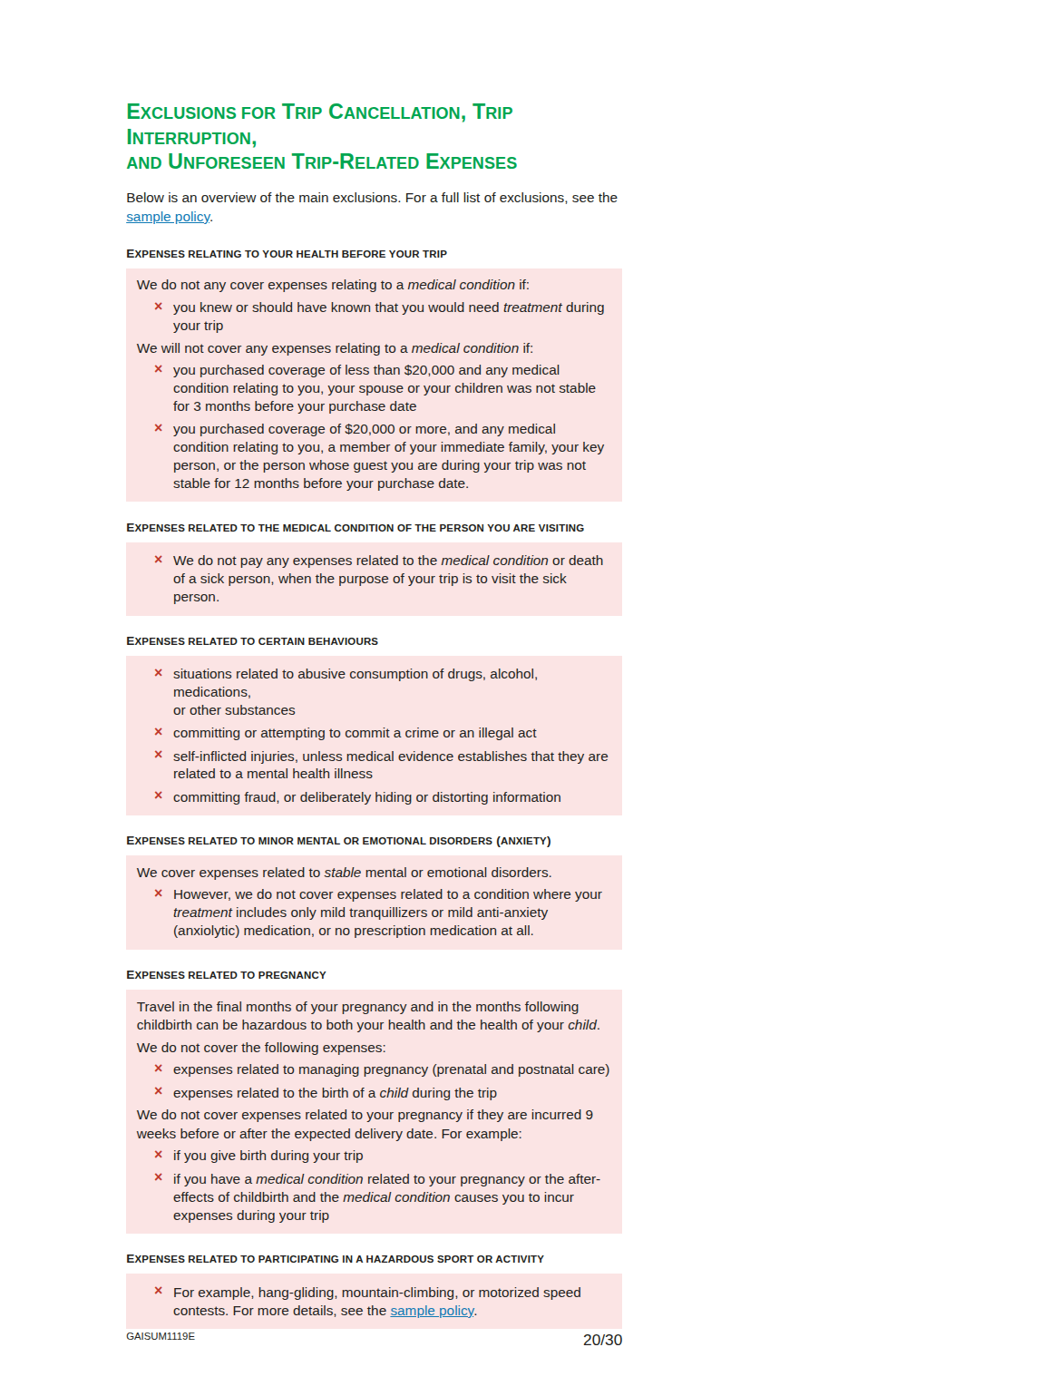EXCLUSIONS FOR TRIP CANCELLATION, TRIP INTERRUPTION,
AND UNFORESEEN TRIP-RELATED EXPENSES
Below is an overview of the main exclusions. For a full list of exclusions, see the sample policy.
EXPENSES RELATING TO YOUR HEALTH BEFORE YOUR TRIP
We do not any cover expenses relating to a medical condition if:
you knew or should have known that you would need treatment during your trip
We will not cover any expenses relating to a medical condition if:
you purchased coverage of less than $20,000 and any medical condition relating to you, your spouse or your children was not stable for 3 months before your purchase date
you purchased coverage of $20,000 or more, and any medical condition relating to you, a member of your immediate family, your key person, or the person whose guest you are during your trip was not stable for 12 months before your purchase date.
EXPENSES RELATED TO THE MEDICAL CONDITION OF THE PERSON YOU ARE VISITING
We do not pay any expenses related to the medical condition or death of a sick person, when the purpose of your trip is to visit the sick person.
EXPENSES RELATED TO CERTAIN BEHAVIOURS
situations related to abusive consumption of drugs, alcohol, medications,
or other substances
committing or attempting to commit a crime or an illegal act
self-inflicted injuries, unless medical evidence establishes that they are related to a mental health illness
committing fraud, or deliberately hiding or distorting information
EXPENSES RELATED TO MINOR MENTAL OR EMOTIONAL DISORDERS (ANXIETY)
We cover expenses related to stable mental or emotional disorders.
However, we do not cover expenses related to a condition where your treatment includes only mild tranquillizers or mild anti-anxiety (anxiolytic) medication, or no prescription medication at all.
EXPENSES RELATED TO PREGNANCY
Travel in the final months of your pregnancy and in the months following childbirth can be hazardous to both your health and the health of your child.
We do not cover the following expenses:
expenses related to managing pregnancy (prenatal and postnatal care)
expenses related to the birth of a child during the trip
We do not cover expenses related to your pregnancy if they are incurred 9 weeks before or after the expected delivery date. For example:
if you give birth during your trip
if you have a medical condition related to your pregnancy or the after-effects of childbirth and the medical condition causes you to incur expenses during your trip
EXPENSES RELATED TO PARTICIPATING IN A HAZARDOUS SPORT OR ACTIVITY
For example, hang-gliding, mountain-climbing, or motorized speed contests. For more details, see the sample policy.
GAISUM1119E 20/30